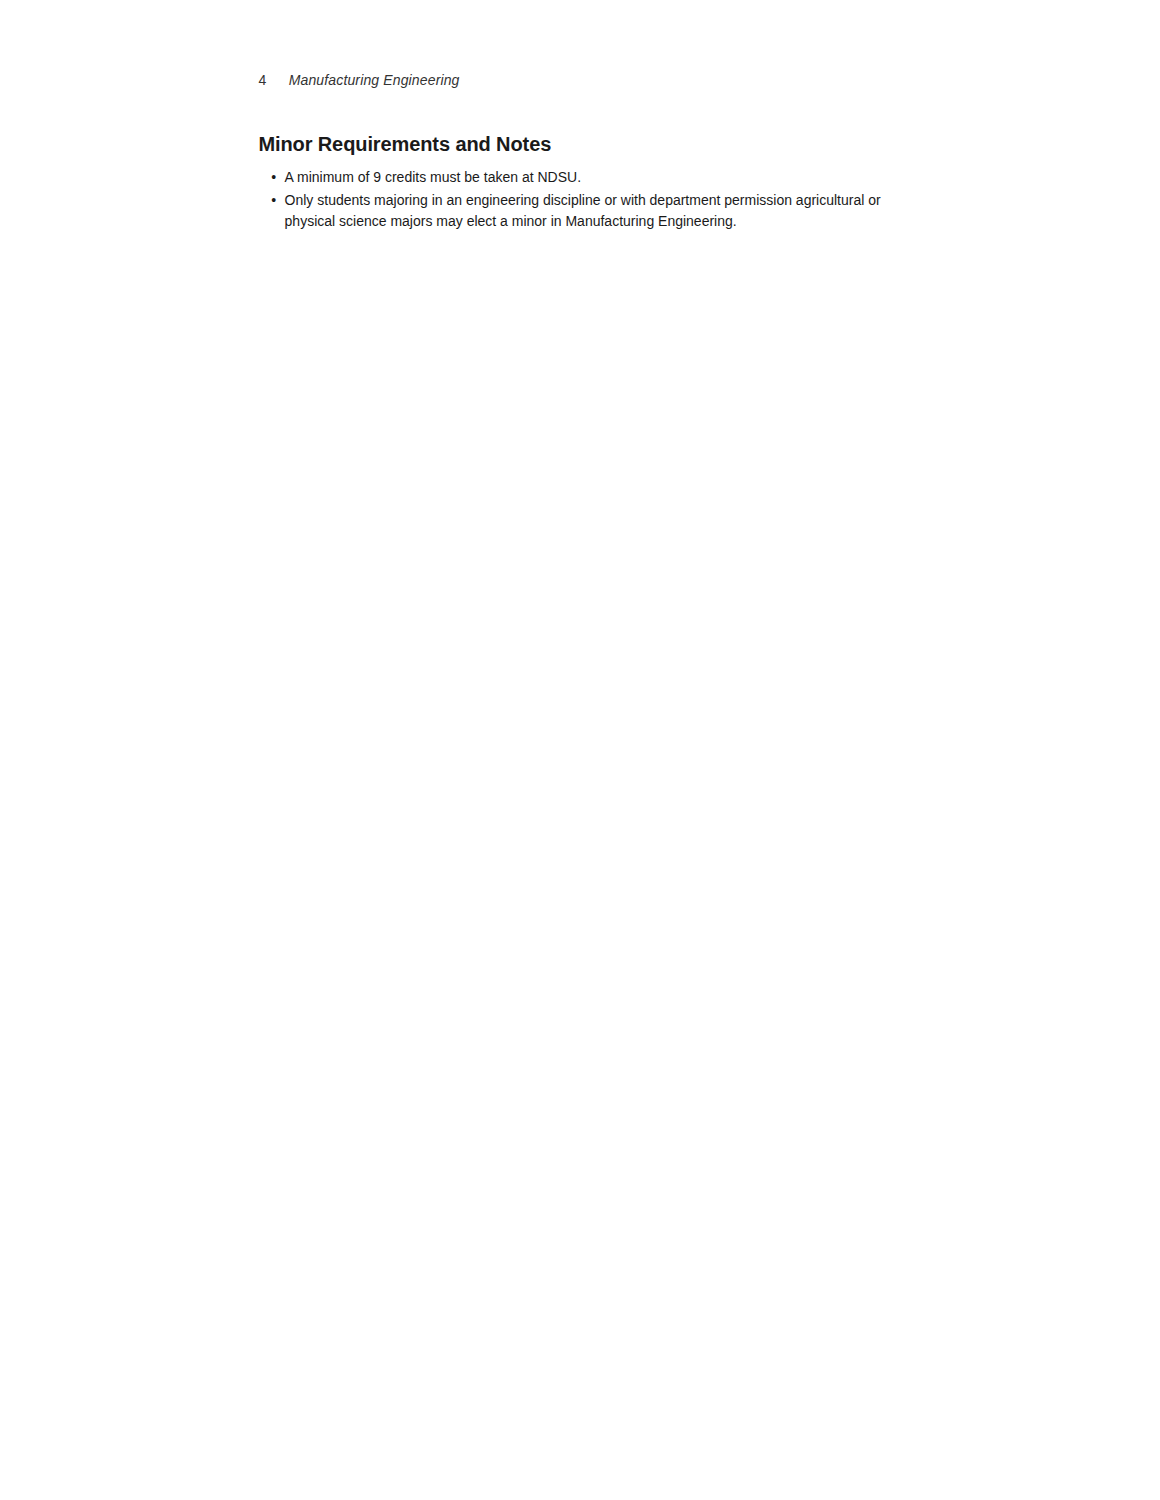4 Manufacturing Engineering
Minor Requirements and Notes
A minimum of 9 credits must be taken at NDSU.
Only students majoring in an engineering discipline or with department permission agricultural or physical science majors may elect a minor in Manufacturing Engineering.